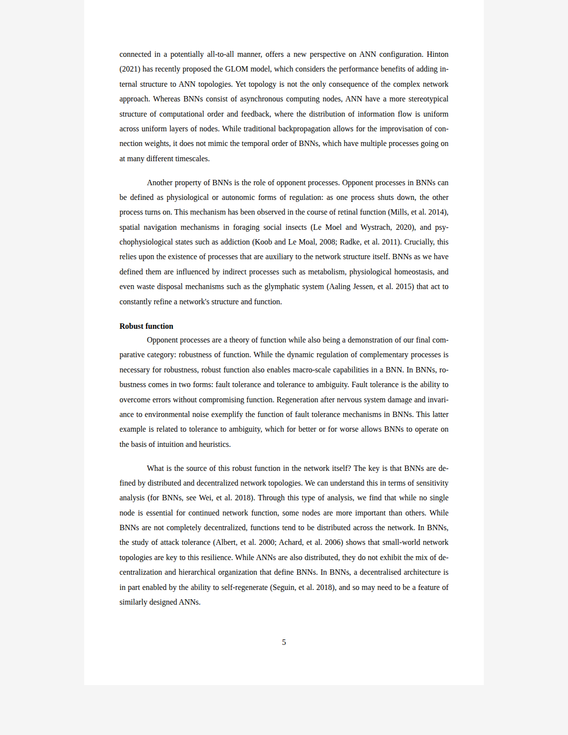connected in a potentially all-to-all manner, offers a new perspective on ANN configuration. Hinton (2021) has recently proposed the GLOM model, which considers the performance benefits of adding internal structure to ANN topologies. Yet topology is not the only consequence of the complex network approach. Whereas BNNs consist of asynchronous computing nodes, ANN have a more stereotypical structure of computational order and feedback, where the distribution of information flow is uniform across uniform layers of nodes. While traditional backpropagation allows for the improvisation of connection weights, it does not mimic the temporal order of BNNs, which have multiple processes going on at many different timescales.
Another property of BNNs is the role of opponent processes. Opponent processes in BNNs can be defined as physiological or autonomic forms of regulation: as one process shuts down, the other process turns on. This mechanism has been observed in the course of retinal function (Mills, et al. 2014), spatial navigation mechanisms in foraging social insects (Le Moel and Wystrach, 2020), and psychophysiological states such as addiction (Koob and Le Moal, 2008; Radke, et al. 2011). Crucially, this relies upon the existence of processes that are auxiliary to the network structure itself. BNNs as we have defined them are influenced by indirect processes such as metabolism, physiological homeostasis, and even waste disposal mechanisms such as the glymphatic system (Aaling Jessen, et al. 2015) that act to constantly refine a network's structure and function.
Robust function
Opponent processes are a theory of function while also being a demonstration of our final comparative category: robustness of function. While the dynamic regulation of complementary processes is necessary for robustness, robust function also enables macro-scale capabilities in a BNN. In BNNs, robustness comes in two forms: fault tolerance and tolerance to ambiguity. Fault tolerance is the ability to overcome errors without compromising function. Regeneration after nervous system damage and invariance to environmental noise exemplify the function of fault tolerance mechanisms in BNNs. This latter example is related to tolerance to ambiguity, which for better or for worse allows BNNs to operate on the basis of intuition and heuristics.
What is the source of this robust function in the network itself? The key is that BNNs are defined by distributed and decentralized network topologies. We can understand this in terms of sensitivity analysis (for BNNs, see Wei, et al. 2018). Through this type of analysis, we find that while no single node is essential for continued network function, some nodes are more important than others. While BNNs are not completely decentralized, functions tend to be distributed across the network. In BNNs, the study of attack tolerance (Albert, et al. 2000; Achard, et al. 2006) shows that small-world network topologies are key to this resilience. While ANNs are also distributed, they do not exhibit the mix of decentralization and hierarchical organization that define BNNs. In BNNs, a decentralised architecture is in part enabled by the ability to self-regenerate (Seguin, et al. 2018), and so may need to be a feature of similarly designed ANNs.
5